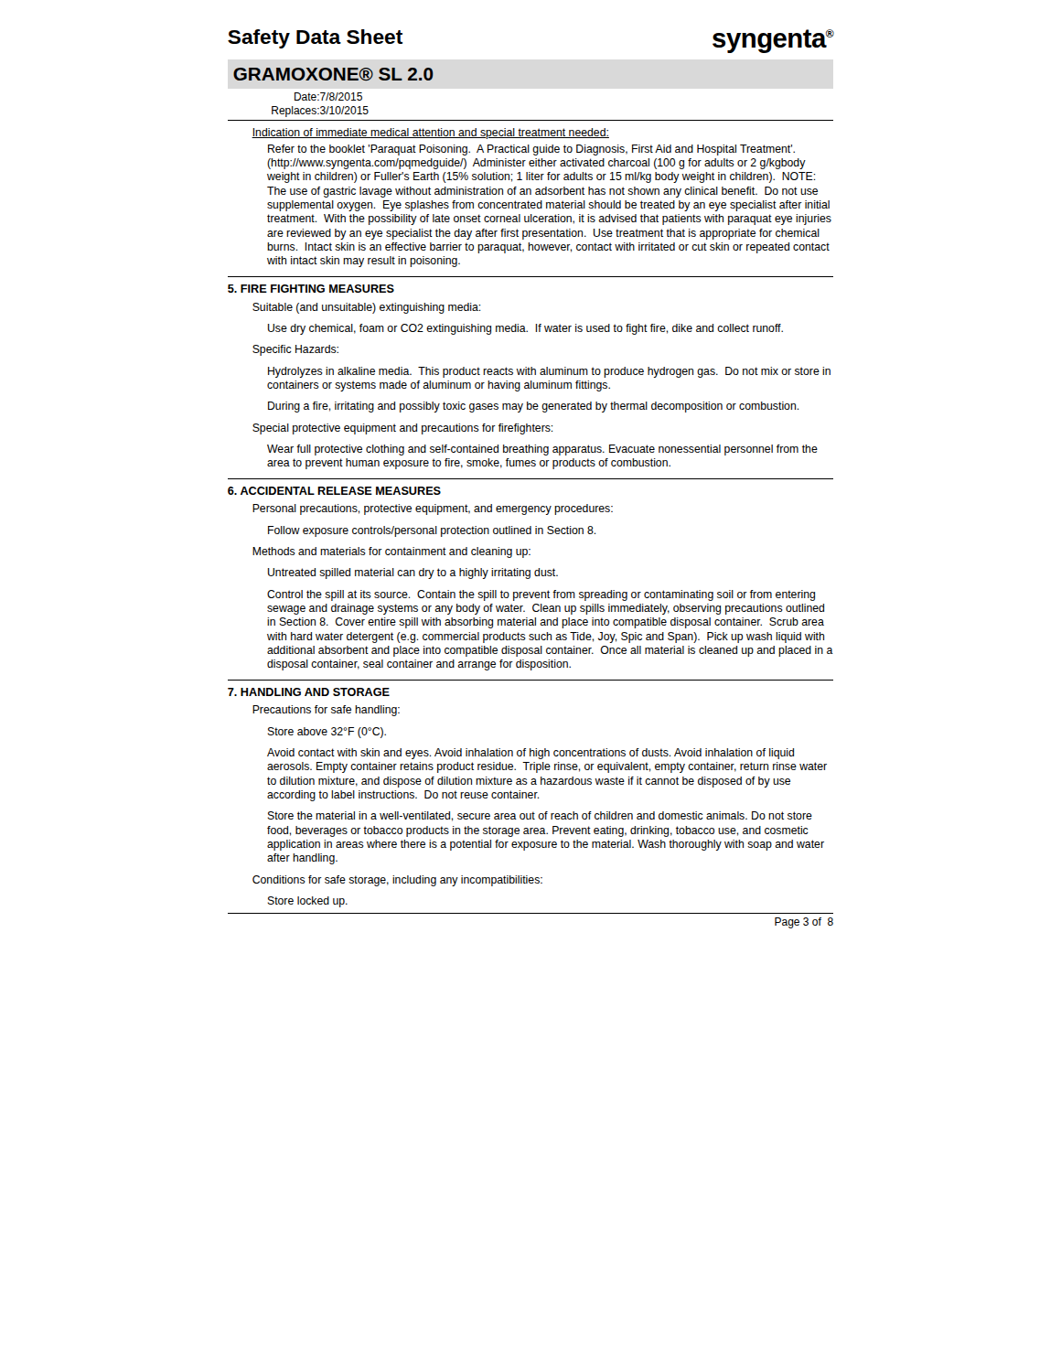Safety Data Sheet
syngenta®
GRAMOXONE® SL 2.0
| Date: | 7/8/2015 |
| Replaces: | 3/10/2015 |
Indication of immediate medical attention and special treatment needed:
Refer to the booklet 'Paraquat Poisoning. A Practical guide to Diagnosis, First Aid and Hospital Treatment'. (http://www.syngenta.com/pqmedguide/) Administer either activated charcoal (100 g for adults or 2 g/kgbody weight in children) or Fuller's Earth (15% solution; 1 liter for adults or 15 ml/kg body weight in children). NOTE: The use of gastric lavage without administration of an adsorbent has not shown any clinical benefit. Do not use supplemental oxygen. Eye splashes from concentrated material should be treated by an eye specialist after initial treatment. With the possibility of late onset corneal ulceration, it is advised that patients with paraquat eye injuries are reviewed by an eye specialist the day after first presentation. Use treatment that is appropriate for chemical burns. Intact skin is an effective barrier to paraquat, however, contact with irritated or cut skin or repeated contact with intact skin may result in poisoning.
5. FIRE FIGHTING MEASURES
Suitable (and unsuitable) extinguishing media:
Use dry chemical, foam or CO2 extinguishing media. If water is used to fight fire, dike and collect runoff.
Specific Hazards:
Hydrolyzes in alkaline media. This product reacts with aluminum to produce hydrogen gas. Do not mix or store in containers or systems made of aluminum or having aluminum fittings.
During a fire, irritating and possibly toxic gases may be generated by thermal decomposition or combustion.
Special protective equipment and precautions for firefighters:
Wear full protective clothing and self-contained breathing apparatus. Evacuate nonessential personnel from the area to prevent human exposure to fire, smoke, fumes or products of combustion.
6. ACCIDENTAL RELEASE MEASURES
Personal precautions, protective equipment, and emergency procedures:
Follow exposure controls/personal protection outlined in Section 8.
Methods and materials for containment and cleaning up:
Untreated spilled material can dry to a highly irritating dust.
Control the spill at its source. Contain the spill to prevent from spreading or contaminating soil or from entering sewage and drainage systems or any body of water. Clean up spills immediately, observing precautions outlined in Section 8. Cover entire spill with absorbing material and place into compatible disposal container. Scrub area with hard water detergent (e.g. commercial products such as Tide, Joy, Spic and Span). Pick up wash liquid with additional absorbent and place into compatible disposal container. Once all material is cleaned up and placed in a disposal container, seal container and arrange for disposition.
7. HANDLING AND STORAGE
Precautions for safe handling:
Store above 32°F (0°C).
Avoid contact with skin and eyes. Avoid inhalation of high concentrations of dusts. Avoid inhalation of liquid aerosols. Empty container retains product residue. Triple rinse, or equivalent, empty container, return rinse water to dilution mixture, and dispose of dilution mixture as a hazardous waste if it cannot be disposed of by use according to label instructions. Do not reuse container.
Store the material in a well-ventilated, secure area out of reach of children and domestic animals. Do not store food, beverages or tobacco products in the storage area. Prevent eating, drinking, tobacco use, and cosmetic application in areas where there is a potential for exposure to the material. Wash thoroughly with soap and water after handling.
Conditions for safe storage, including any incompatibilities:
Store locked up.
Page 3 of 8